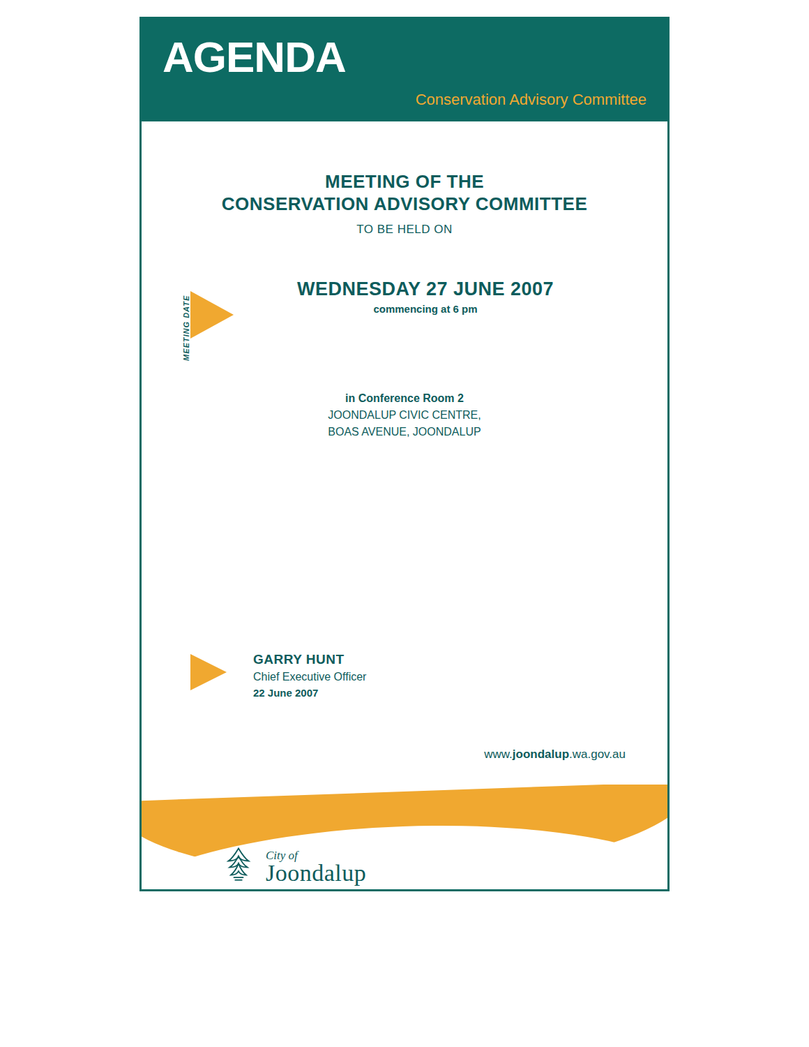AGENDA
Conservation Advisory Committee
MEETING OF THE
CONSERVATION ADVISORY COMMITTEE
TO BE HELD ON
MEETING DATE
WEDNESDAY 27 JUNE 2007
commencing at 6 pm
in Conference Room 2
JOONDALUP CIVIC CENTRE,
BOAS AVENUE, JOONDALUP
GARRY HUNT
Chief Executive Officer
22 June 2007
www. joondalup.wa.gov.au
City of
Joondalup